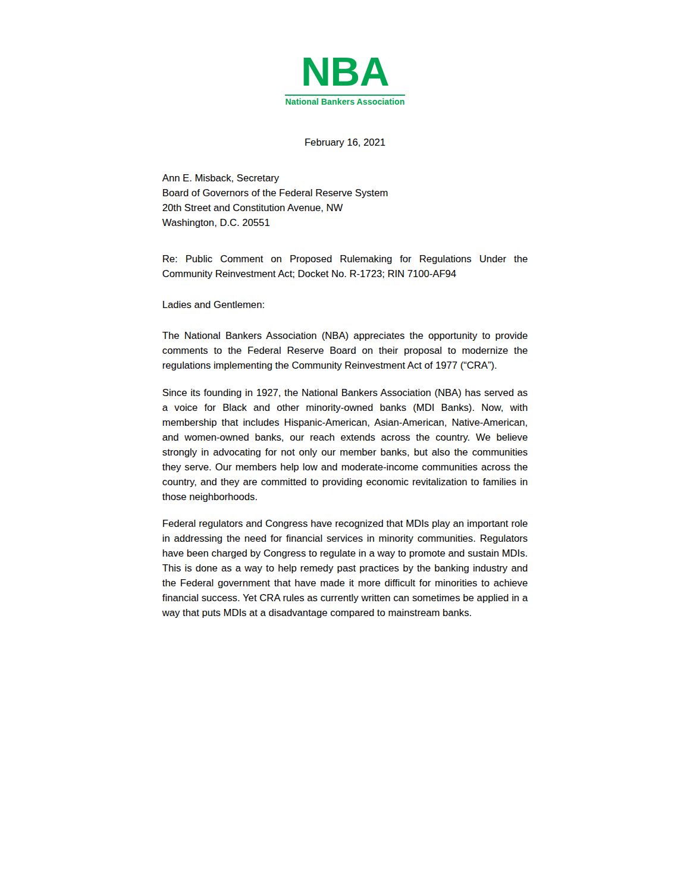NBA National Bankers Association
February 16, 2021
Ann E. Misback, Secretary
Board of Governors of the Federal Reserve System
20th Street and Constitution Avenue, NW
Washington, D.C. 20551
Re: Public Comment on Proposed Rulemaking for Regulations Under the Community Reinvestment Act; Docket No. R-1723; RIN 7100-AF94
Ladies and Gentlemen:
The National Bankers Association (NBA) appreciates the opportunity to provide comments to the Federal Reserve Board on their proposal to modernize the regulations implementing the Community Reinvestment Act of 1977 (“CRA”).
Since its founding in 1927, the National Bankers Association (NBA) has served as a voice for Black and other minority-owned banks (MDI Banks). Now, with membership that includes Hispanic-American, Asian-American, Native-American, and women-owned banks, our reach extends across the country. We believe strongly in advocating for not only our member banks, but also the communities they serve. Our members help low and moderate-income communities across the country, and they are committed to providing economic revitalization to families in those neighborhoods.
Federal regulators and Congress have recognized that MDIs play an important role in addressing the need for financial services in minority communities. Regulators have been charged by Congress to regulate in a way to promote and sustain MDIs. This is done as a way to help remedy past practices by the banking industry and the Federal government that have made it more difficult for minorities to achieve financial success. Yet CRA rules as currently written can sometimes be applied in a way that puts MDIs at a disadvantage compared to mainstream banks.